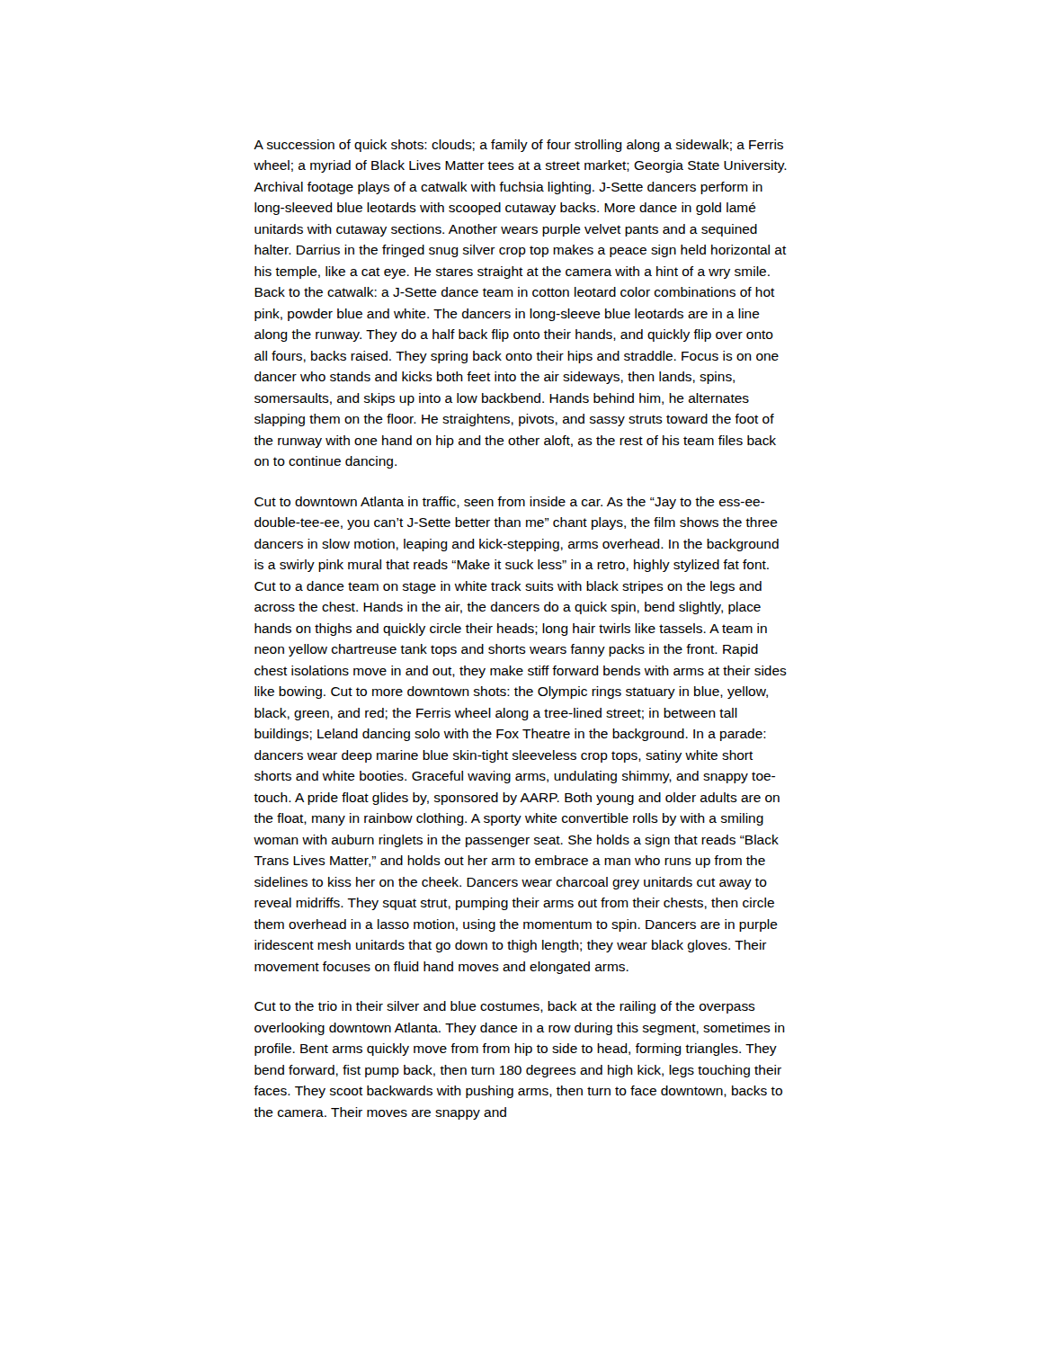A succession of quick shots: clouds; a family of four strolling along a sidewalk; a Ferris wheel; a myriad of Black Lives Matter tees at a street market; Georgia State University. Archival footage plays of a catwalk with fuchsia lighting. J-Sette dancers perform in long-sleeved blue leotards with scooped cutaway backs. More dance in gold lamé unitards with cutaway sections. Another wears purple velvet pants and a sequined halter. Darrius in the fringed snug silver crop top makes a peace sign held horizontal at his temple, like a cat eye. He stares straight at the camera with a hint of a wry smile. Back to the catwalk: a J-Sette dance team in cotton leotard color combinations of hot pink, powder blue and white. The dancers in long-sleeve blue leotards are in a line along the runway. They do a half back flip onto their hands, and quickly flip over onto all fours, backs raised. They spring back onto their hips and straddle. Focus is on one dancer who stands and kicks both feet into the air sideways, then lands, spins, somersaults, and skips up into a low backbend. Hands behind him, he alternates slapping them on the floor. He straightens, pivots, and sassy struts toward the foot of the runway with one hand on hip and the other aloft, as the rest of his team files back on to continue dancing.
Cut to downtown Atlanta in traffic, seen from inside a car. As the “Jay to the ess-ee-double-tee-ee, you can’t J-Sette better than me” chant plays, the film shows the three dancers in slow motion, leaping and kick-stepping, arms overhead. In the background is a swirly pink mural that reads “Make it suck less” in a retro, highly stylized fat font. Cut to a dance team on stage in white track suits with black stripes on the legs and across the chest. Hands in the air, the dancers do a quick spin, bend slightly, place hands on thighs and quickly circle their heads; long hair twirls like tassels. A team in neon yellow chartreuse tank tops and shorts wears fanny packs in the front. Rapid chest isolations move in and out, they make stiff forward bends with arms at their sides like bowing. Cut to more downtown shots: the Olympic rings statuary in blue, yellow, black, green, and red; the Ferris wheel along a tree-lined street; in between tall buildings; Leland dancing solo with the Fox Theatre in the background. In a parade: dancers wear deep marine blue skin-tight sleeveless crop tops, satiny white short shorts and white booties. Graceful waving arms, undulating shimmy, and snappy toe-touch. A pride float glides by, sponsored by AARP. Both young and older adults are on the float, many in rainbow clothing. A sporty white convertible rolls by with a smiling woman with auburn ringlets in the passenger seat. She holds a sign that reads “Black Trans Lives Matter,” and holds out her arm to embrace a man who runs up from the sidelines to kiss her on the cheek. Dancers wear charcoal grey unitards cut away to reveal midriffs. They squat strut, pumping their arms out from their chests, then circle them overhead in a lasso motion, using the momentum to spin. Dancers are in purple iridescent mesh unitards that go down to thigh length; they wear black gloves. Their movement focuses on fluid hand moves and elongated arms.
Cut to the trio in their silver and blue costumes, back at the railing of the overpass overlooking downtown Atlanta. They dance in a row during this segment, sometimes in profile. Bent arms quickly move from from hip to side to head, forming triangles. They bend forward, fist pump back, then turn 180 degrees and high kick, legs touching their faces. They scoot backwards with pushing arms, then turn to face downtown, backs to the camera. Their moves are snappy and